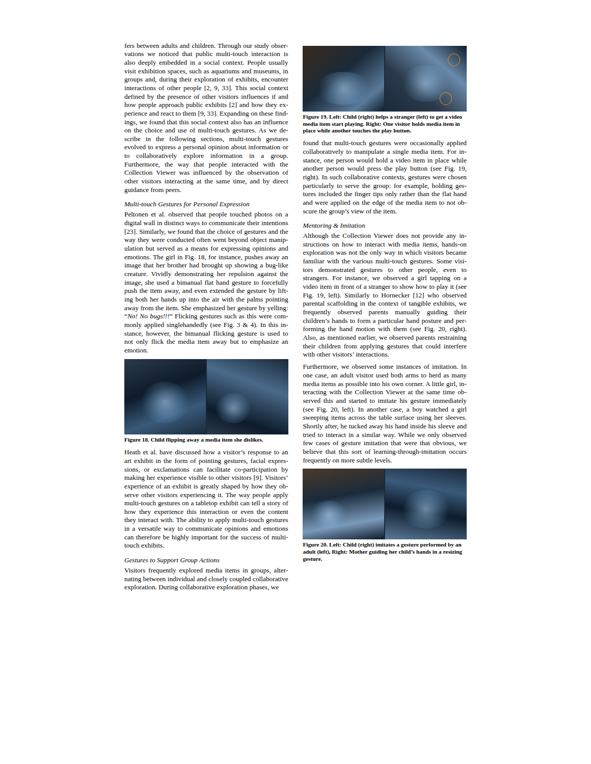fers between adults and children. Through our study observations we noticed that public multi-touch interaction is also deeply embedded in a social context. People usually visit exhibition spaces, such as aquariums and museums, in groups and, during their exploration of exhibits, encounter interactions of other people [2, 9, 33]. This social context defined by the presence of other visitors influences if and how people approach public exhibits [2] and how they experience and react to them [9, 33]. Expanding on these findings, we found that this social context also has an influence on the choice and use of multi-touch gestures. As we describe in the following sections, multi-touch gestures evolved to express a personal opinion about information or to collaboratively explore information in a group. Furthermore, the way that people interacted with the Collection Viewer was influenced by the observation of other visitors interacting at the same time, and by direct guidance from peers.
Multi-touch Gestures for Personal Expression
Peltonen et al. observed that people touched photos on a digital wall in distinct ways to communicate their intentions [23]. Similarly, we found that the choice of gestures and the way they were conducted often went beyond object manipulation but served as a means for expressing opinions and emotions. The girl in Fig. 18, for instance, pushes away an image that her brother had brought up showing a bug-like creature. Vividly demonstrating her repulsion against the image, she used a bimanual flat hand gesture to forcefully push the item away, and even extended the gesture by lifting both her hands up into the air with the palms pointing away from the item. She emphasized her gesture by yelling: “No! No bugs!!!” Flicking gestures such as this were commonly applied singlehandedly (see Fig. 3 & 4). In this instance, however, the bimanual flicking gesture is used to not only flick the media item away but to emphasize an emotion.
Figure 18. Child flipping away a media item she dislikes.
Heath et al. have discussed how a visitor’s response to an art exhibit in the form of pointing gestures, facial expressions, or exclamations can facilitate co-participation by making her experience visible to other visitors [9]. Visitors’ experience of an exhibit is greatly shaped by how they observe other visitors experiencing it. The way people apply multi-touch gestures on a tabletop exhibit can tell a story of how they experience this interaction or even the content they interact with. The ability to apply multi-touch gestures in a versatile way to communicate opinions and emotions can therefore be highly important for the success of multi-touch exhibits.
Gestures to Support Group Actions
Visitors frequently explored media items in groups, alternating between individual and closely coupled collaborative exploration. During collaborative exploration phases, we
Figure 19. Left: Child (right) helps a stranger (left) to get a video media item start playing. Right: One visitor holds media item in place while another touches the play button.
found that multi-touch gestures were occasionally applied collaboratively to manipulate a single media item. For instance, one person would hold a video item in place while another person would press the play button (see Fig. 19, right). In such collaborative contexts, gestures were chosen particularly to serve the group: for example, holding gestures included the finger tips only rather than the flat hand and were applied on the edge of the media item to not obscure the group’s view of the item.
Mentoring & Imitation
Although the Collection Viewer does not provide any instructions on how to interact with media items, hands-on exploration was not the only way in which visitors became familiar with the various multi-touch gestures. Some visitors demonstrated gestures to other people, even to strangers. For instance, we observed a girl tapping on a video item in front of a stranger to show how to play it (see Fig. 19, left). Similarly to Hornecker [12] who observed parental scaffolding in the context of tangible exhibits, we frequently observed parents manually guiding their children’s hands to form a particular hand posture and performing the hand motion with them (see Fig. 20, right). Also, as mentioned earlier, we observed parents restraining their children from applying gestures that could interfere with other visitors’ interactions.
Furthermore, we observed some instances of imitation. In one case, an adult visitor used both arms to herd as many media items as possible into his own corner. A little girl, interacting with the Collection Viewer at the same time observed this and started to imitate his gesture immediately (see Fig. 20, left). In another case, a boy watched a girl sweeping items across the table surface using her sleeves. Shortly after, he tucked away his hand inside his sleeve and tried to interact in a similar way. While we only observed few cases of gesture imitation that were that obvious, we believe that this sort of learning-through-imitation occurs frequently on more subtle levels.
Figure 20. Left: Child (right) imitates a gesture performed by an adult (left), Right: Mother guiding her child’s hands in a resizing gesture.